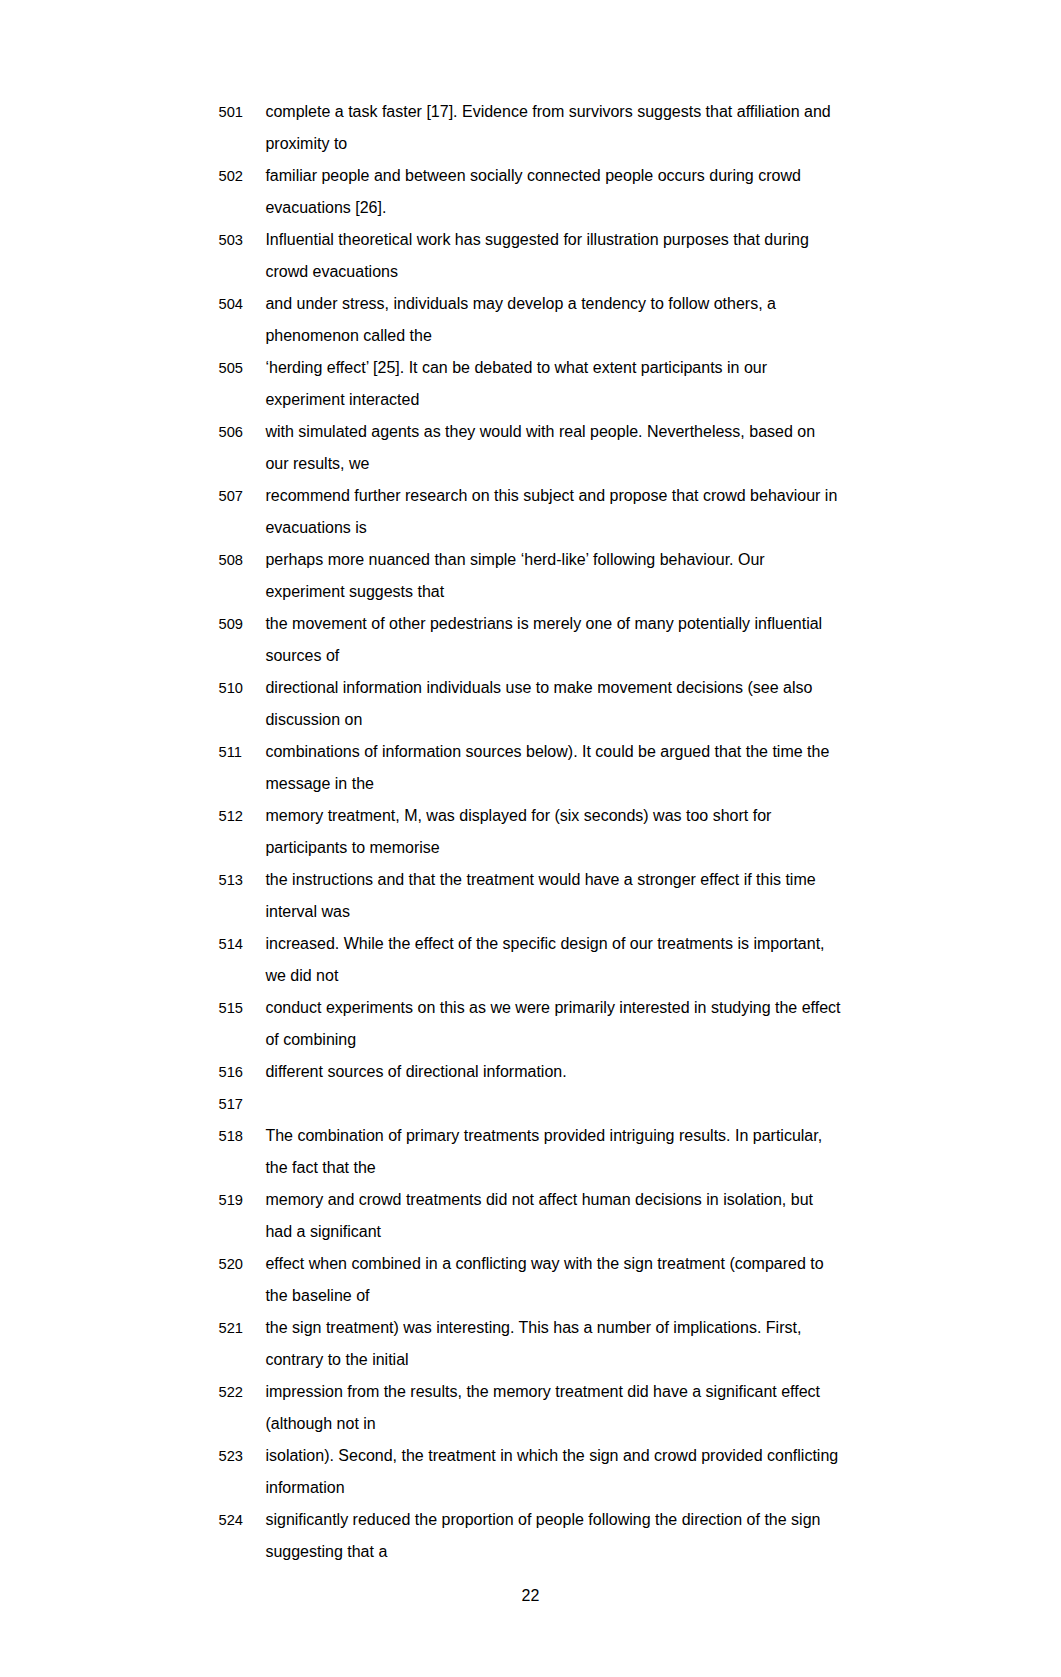501 complete a task faster [17]. Evidence from survivors suggests that affiliation and proximity to
502 familiar people and between socially connected people occurs during crowd evacuations [26].
503 Influential theoretical work has suggested for illustration purposes that during crowd evacuations
504 and under stress, individuals may develop a tendency to follow others, a phenomenon called the
505‘herding effect’ [25]. It can be debated to what extent participants in our experiment interacted
506 with simulated agents as they would with real people. Nevertheless, based on our results, we
507 recommend further research on this subject and propose that crowd behaviour in evacuations is
508 perhaps more nuanced than simple ‘herd-like’ following behaviour. Our experiment suggests that
509 the movement of other pedestrians is merely one of many potentially influential sources of
510 directional information individuals use to make movement decisions (see also discussion on
511 combinations of information sources below). It could be argued that the time the message in the
512 memory treatment, M, was displayed for (six seconds) was too short for participants to memorise
513 the instructions and that the treatment would have a stronger effect if this time interval was
514 increased. While the effect of the specific design of our treatments is important, we did not
515 conduct experiments on this as we were primarily interested in studying the effect of combining
516 different sources of directional information.
517
518 The combination of primary treatments provided intriguing results. In particular, the fact that the
519 memory and crowd treatments did not affect human decisions in isolation, but had a significant
520 effect when combined in a conflicting way with the sign treatment (compared to the baseline of
521 the sign treatment) was interesting. This has a number of implications. First, contrary to the initial
522 impression from the results, the memory treatment did have a significant effect (although not in
523 isolation). Second, the treatment in which the sign and crowd provided conflicting information
524 significantly reduced the proportion of people following the direction of the sign suggesting that a
22